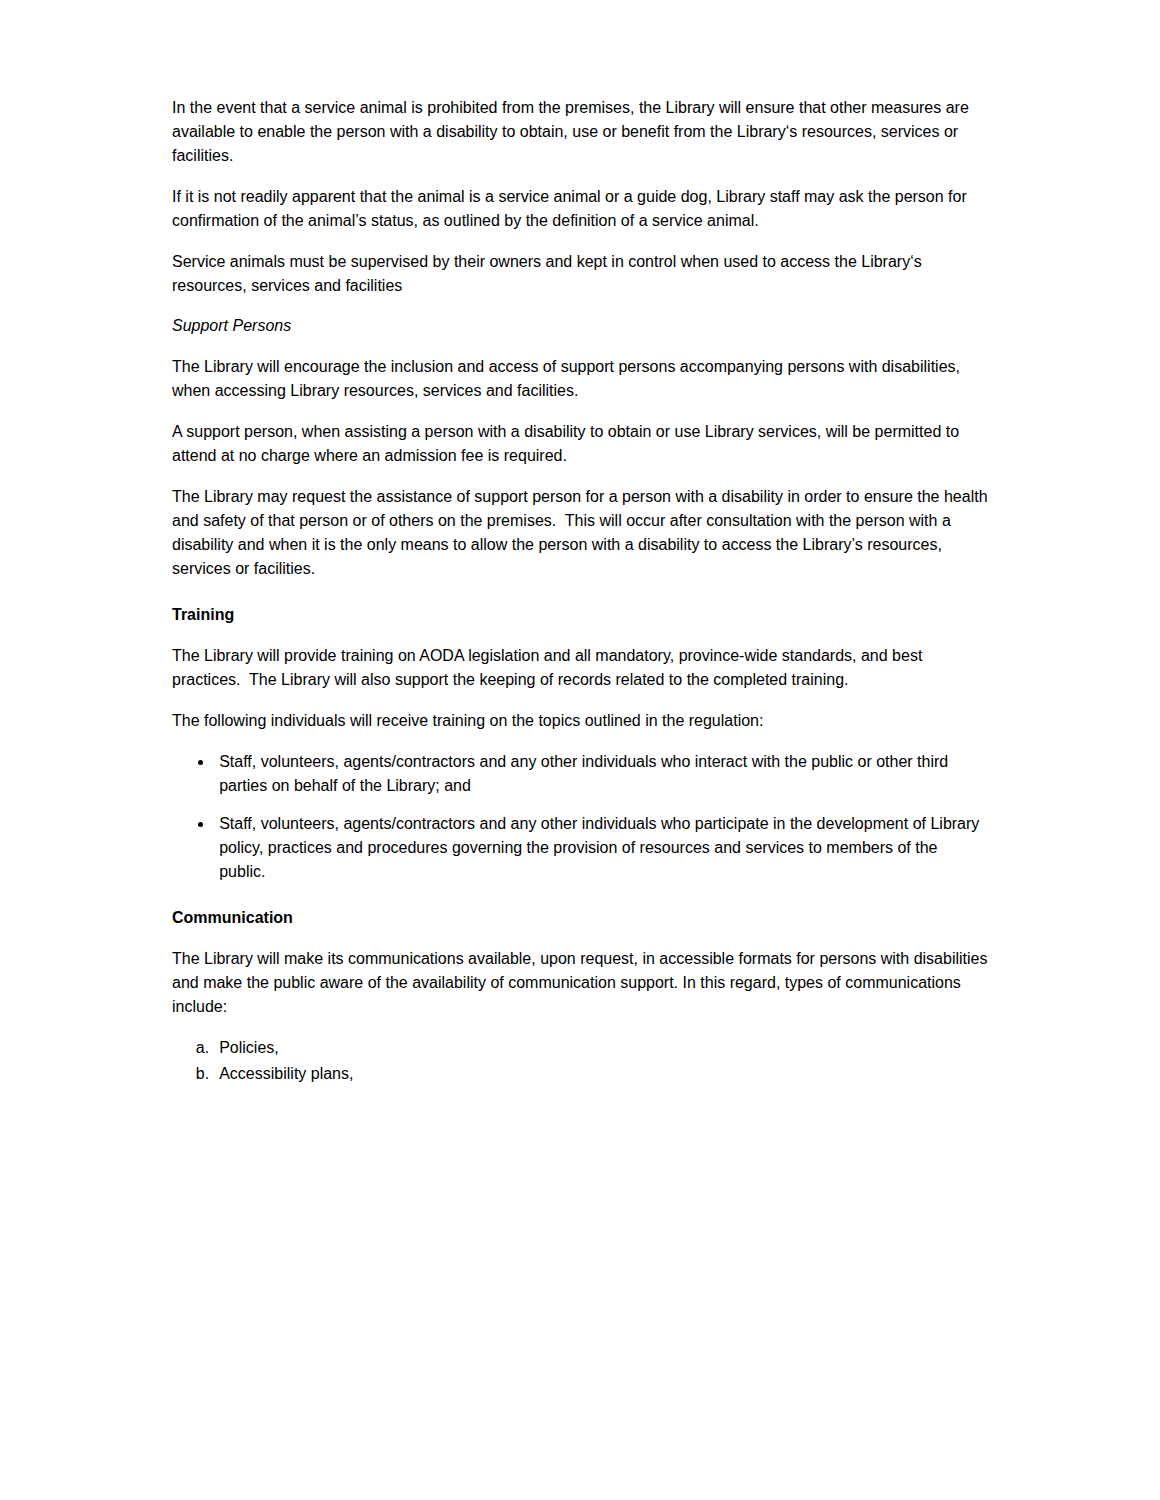In the event that a service animal is prohibited from the premises, the Library will ensure that other measures are available to enable the person with a disability to obtain, use or benefit from the Library‘s resources, services or facilities.
If it is not readily apparent that the animal is a service animal or a guide dog, Library staff may ask the person for confirmation of the animal’s status, as outlined by the definition of a service animal.
Service animals must be supervised by their owners and kept in control when used to access the Library‘s resources, services and facilities
Support Persons
The Library will encourage the inclusion and access of support persons accompanying persons with disabilities, when accessing Library resources, services and facilities.
A support person, when assisting a person with a disability to obtain or use Library services, will be permitted to attend at no charge where an admission fee is required.
The Library may request the assistance of support person for a person with a disability in order to ensure the health and safety of that person or of others on the premises. This will occur after consultation with the person with a disability and when it is the only means to allow the person with a disability to access the Library’s resources, services or facilities.
Training
The Library will provide training on AODA legislation and all mandatory, province-wide standards, and best practices. The Library will also support the keeping of records related to the completed training.
The following individuals will receive training on the topics outlined in the regulation:
Staff, volunteers, agents/contractors and any other individuals who interact with the public or other third parties on behalf of the Library; and
Staff, volunteers, agents/contractors and any other individuals who participate in the development of Library policy, practices and procedures governing the provision of resources and services to members of the public.
Communication
The Library will make its communications available, upon request, in accessible formats for persons with disabilities and make the public aware of the availability of communication support. In this regard, types of communications include:
Policies,
Accessibility plans,